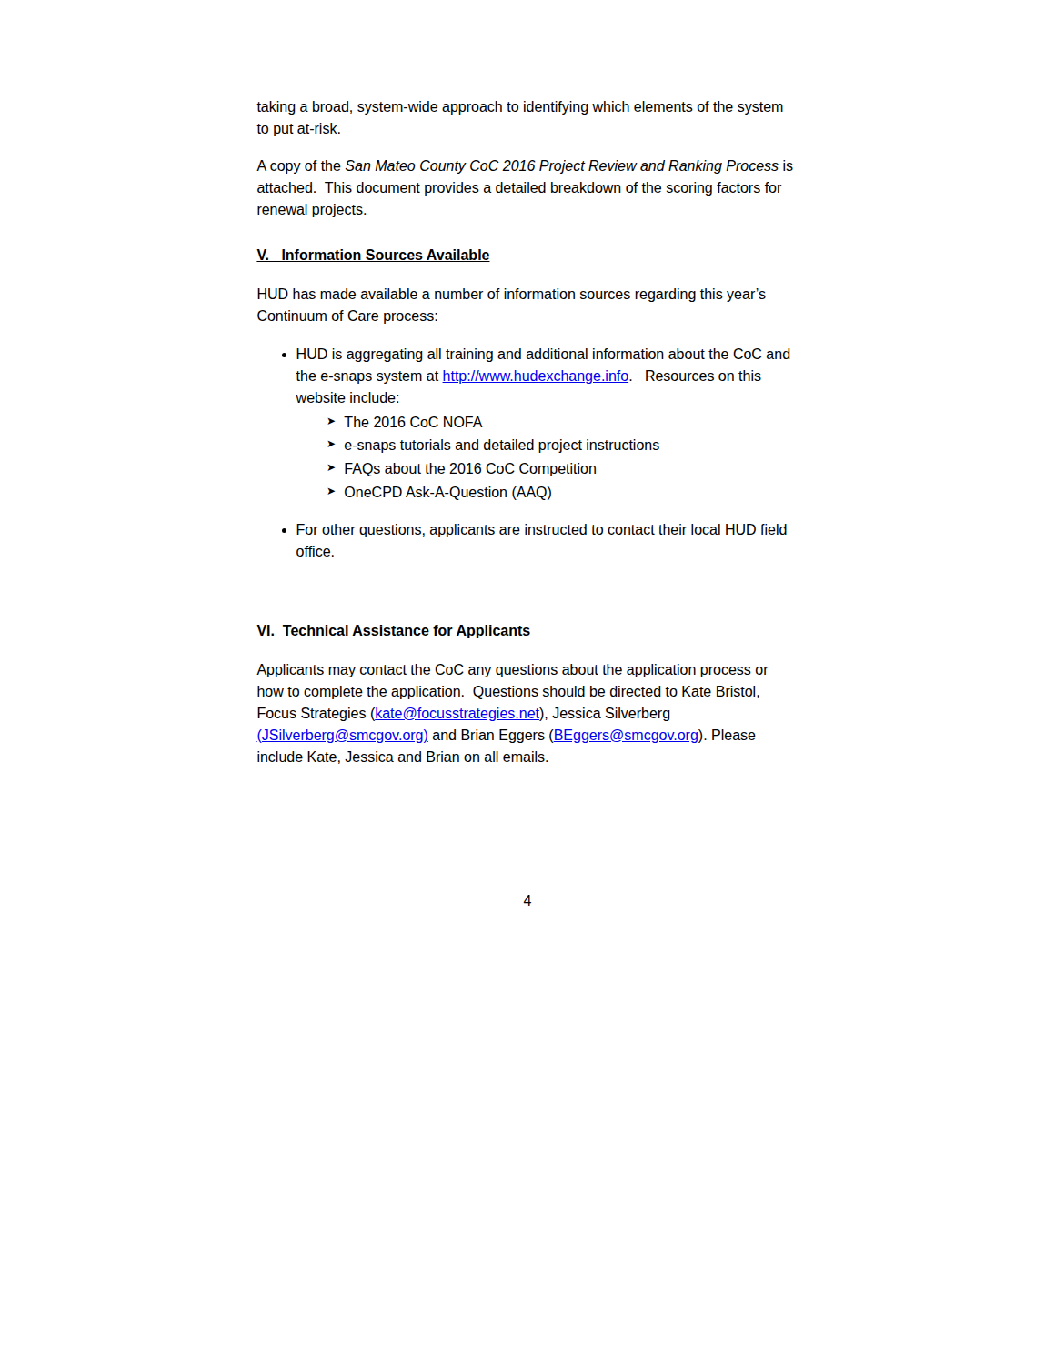taking a broad, system-wide approach to identifying which elements of the system to put at-risk.
A copy of the San Mateo County CoC 2016 Project Review and Ranking Process is attached. This document provides a detailed breakdown of the scoring factors for renewal projects.
V. Information Sources Available
HUD has made available a number of information sources regarding this year’s Continuum of Care process:
HUD is aggregating all training and additional information about the CoC and the e-snaps system at http://www.hudexchange.info. Resources on this website include:
The 2016 CoC NOFA
e-snaps tutorials and detailed project instructions
FAQs about the 2016 CoC Competition
OneCPD Ask-A-Question (AAQ)
For other questions, applicants are instructed to contact their local HUD field office.
VI. Technical Assistance for Applicants
Applicants may contact the CoC any questions about the application process or how to complete the application. Questions should be directed to Kate Bristol, Focus Strategies (kate@focusstrategies.net), Jessica Silverberg (JSilverberg@smcgov.org) and Brian Eggers (BEggers@smcgov.org). Please include Kate, Jessica and Brian on all emails.
4